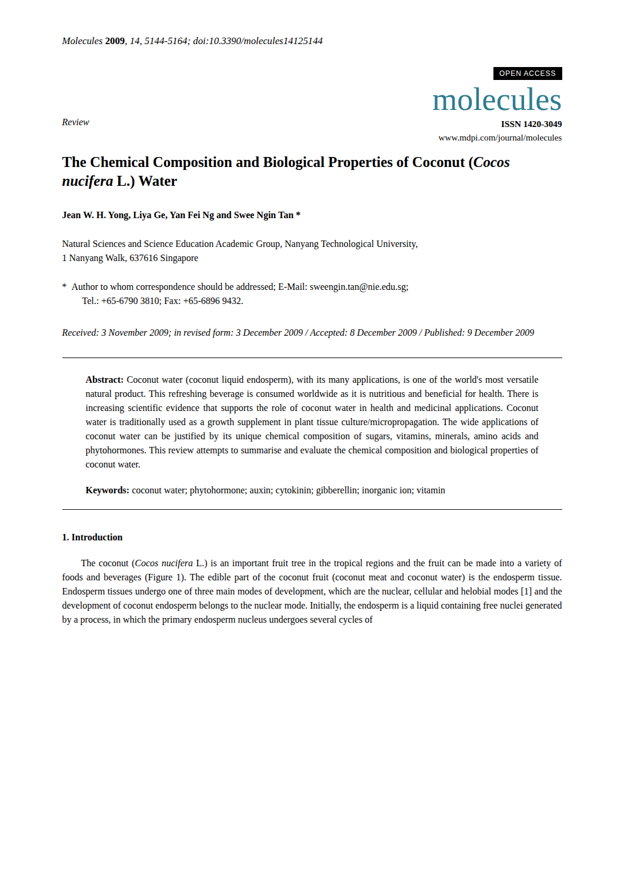Molecules 2009, 14, 5144-5164; doi:10.3390/molecules14125144
OPEN ACCESS
molecules
ISSN 1420-3049
www.mdpi.com/journal/molecules
Review
The Chemical Composition and Biological Properties of Coconut (Cocos nucifera L.) Water
Jean W. H. Yong, Liya Ge, Yan Fei Ng and Swee Ngin Tan *
Natural Sciences and Science Education Academic Group, Nanyang Technological University,
1 Nanyang Walk, 637616 Singapore
* Author to whom correspondence should be addressed; E-Mail: sweengin.tan@nie.edu.sg;
Tel.: +65-6790 3810; Fax: +65-6896 9432.
Received: 3 November 2009; in revised form: 3 December 2009 / Accepted: 8 December 2009 / Published: 9 December 2009
Abstract: Coconut water (coconut liquid endosperm), with its many applications, is one of the world's most versatile natural product. This refreshing beverage is consumed worldwide as it is nutritious and beneficial for health. There is increasing scientific evidence that supports the role of coconut water in health and medicinal applications. Coconut water is traditionally used as a growth supplement in plant tissue culture/micropropagation. The wide applications of coconut water can be justified by its unique chemical composition of sugars, vitamins, minerals, amino acids and phytohormones. This review attempts to summarise and evaluate the chemical composition and biological properties of coconut water.
Keywords: coconut water; phytohormone; auxin; cytokinin; gibberellin; inorganic ion; vitamin
1. Introduction
The coconut (Cocos nucifera L.) is an important fruit tree in the tropical regions and the fruit can be made into a variety of foods and beverages (Figure 1). The edible part of the coconut fruit (coconut meat and coconut water) is the endosperm tissue. Endosperm tissues undergo one of three main modes of development, which are the nuclear, cellular and helobial modes [1] and the development of coconut endosperm belongs to the nuclear mode. Initially, the endosperm is a liquid containing free nuclei generated by a process, in which the primary endosperm nucleus undergoes several cycles of